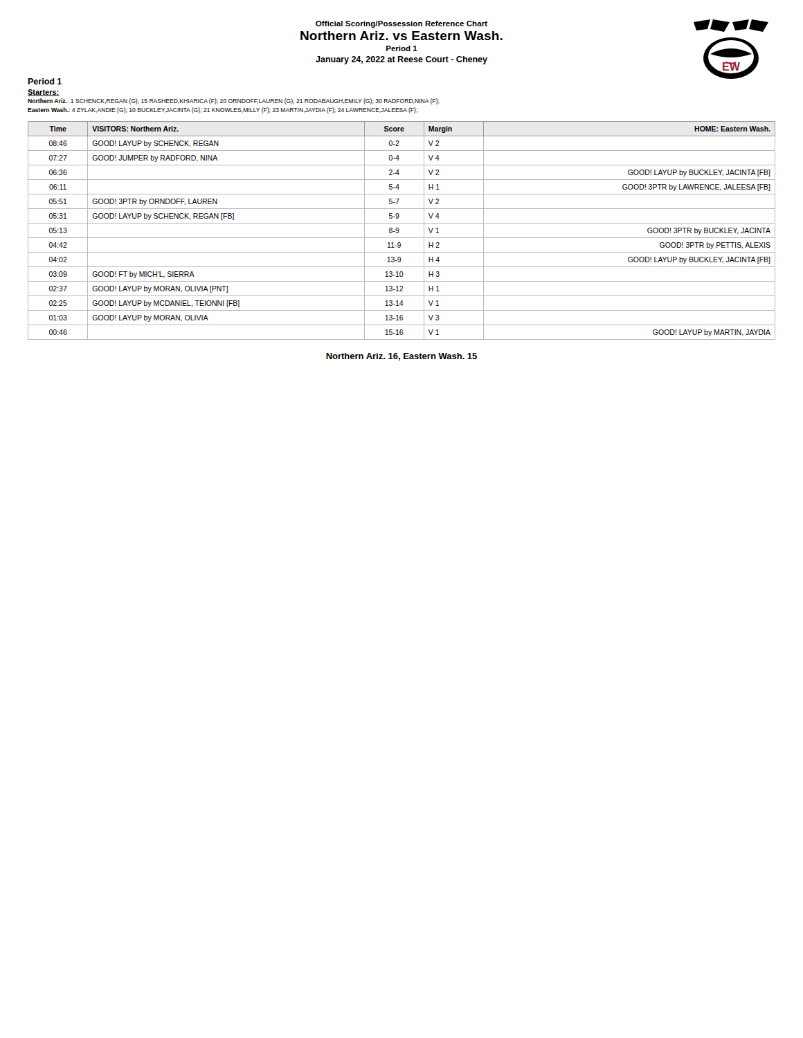EW
Official Scoring/Possession Reference Chart
Northern Ariz. vs Eastern Wash.
Period 1
January 24, 2022 at Reese Court - Cheney
Period 1
Starters:
Northern Ariz.: 1 SCHENCK,REGAN (G); 15 RASHEED,KHIARICA (F); 20 ORNDOFF,LAUREN (G); 21 RODABAUGH,EMILY (G); 30 RADFORD,NINA (F);
Eastern Wash.: 4 ZYLAK,ANDIE (G); 10 BUCKLEY,JACINTA (G); 21 KNOWLES,MILLY (F); 23 MARTIN,JAYDIA (F); 24 LAWRENCE,JALEESA (F);
| Time | VISITORS: Northern Ariz. | Score | Margin | HOME: Eastern Wash. |
| --- | --- | --- | --- | --- |
| 08:46 | GOOD! LAYUP by SCHENCK, REGAN | 0-2 | V 2 | |
| 07:27 | GOOD! JUMPER by RADFORD, NINA | 0-4 | V 4 | |
| 06:36 | | 2-4 | V 2 | GOOD! LAYUP by BUCKLEY, JACINTA [FB] |
| 06:11 | | 5-4 | H 1 | GOOD! 3PTR by LAWRENCE, JALEESA [FB] |
| 05:51 | GOOD! 3PTR by ORNDOFF, LAUREN | 5-7 | V 2 | |
| 05:31 | GOOD! LAYUP by SCHENCK, REGAN [FB] | 5-9 | V 4 | |
| 05:13 | | 8-9 | V 1 | GOOD! 3PTR by BUCKLEY, JACINTA |
| 04:42 | | 11-9 | H 2 | GOOD! 3PTR by PETTIS, ALEXIS |
| 04:02 | | 13-9 | H 4 | GOOD! LAYUP by BUCKLEY, JACINTA [FB] |
| 03:09 | GOOD! FT by MICH'L, SIERRA | 13-10 | H 3 | |
| 02:37 | GOOD! LAYUP by MORAN, OLIVIA [PNT] | 13-12 | H 1 | |
| 02:25 | GOOD! LAYUP by MCDANIEL, TEIONNI [FB] | 13-14 | V 1 | |
| 01:03 | GOOD! LAYUP by MORAN, OLIVIA | 13-16 | V 3 | |
| 00:46 | | 15-16 | V 1 | GOOD! LAYUP by MARTIN, JAYDIA |
Northern Ariz. 16, Eastern Wash. 15